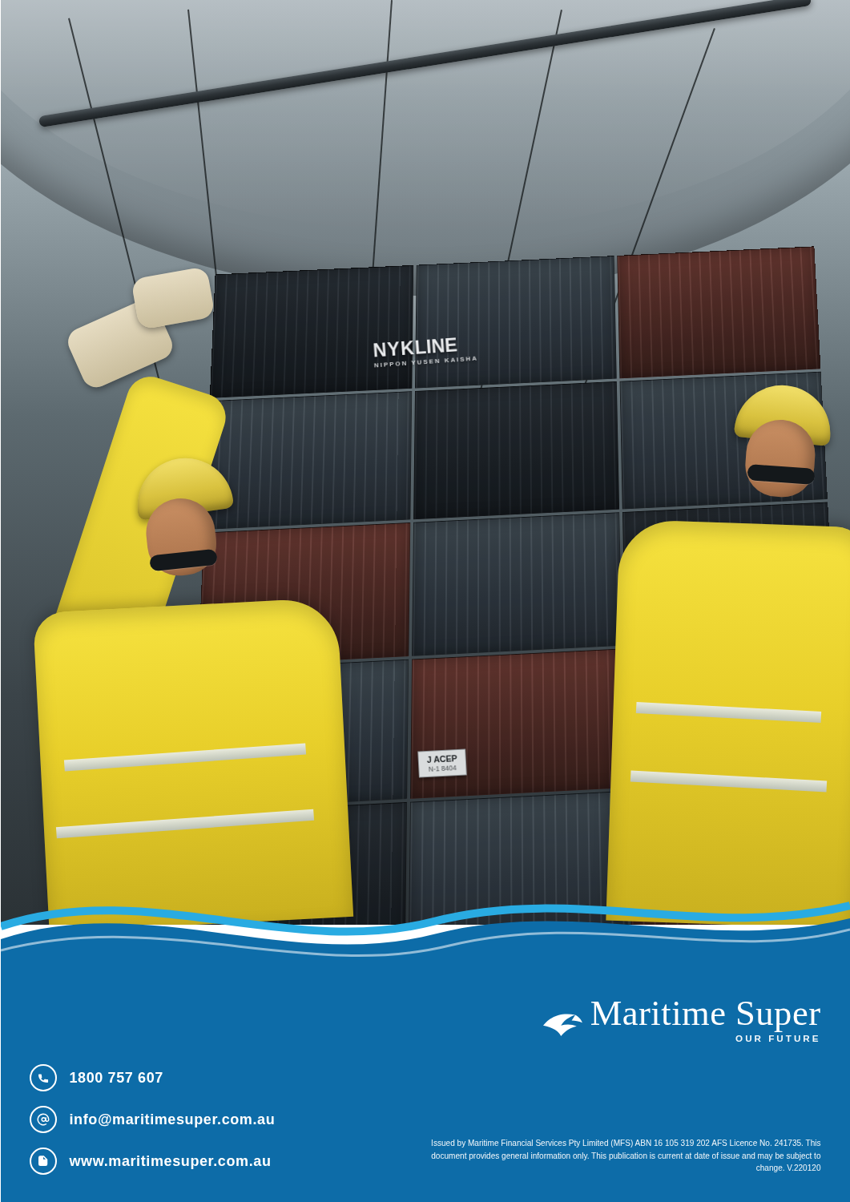NYKLINE NIPPON YUSEN KAISHA
J ACEP N-1 8404
Maritime Super
OUR FUTURE
1800 757 607
info@maritimesuper.com.au
www.maritimesuper.com.au
Issued by Maritime Financial Services Pty Limited (MFS) ABN 16 105 319 202 AFS Licence No. 241735. This document provides general information only. This publication is current at date of issue and may be subject to change. V.220120